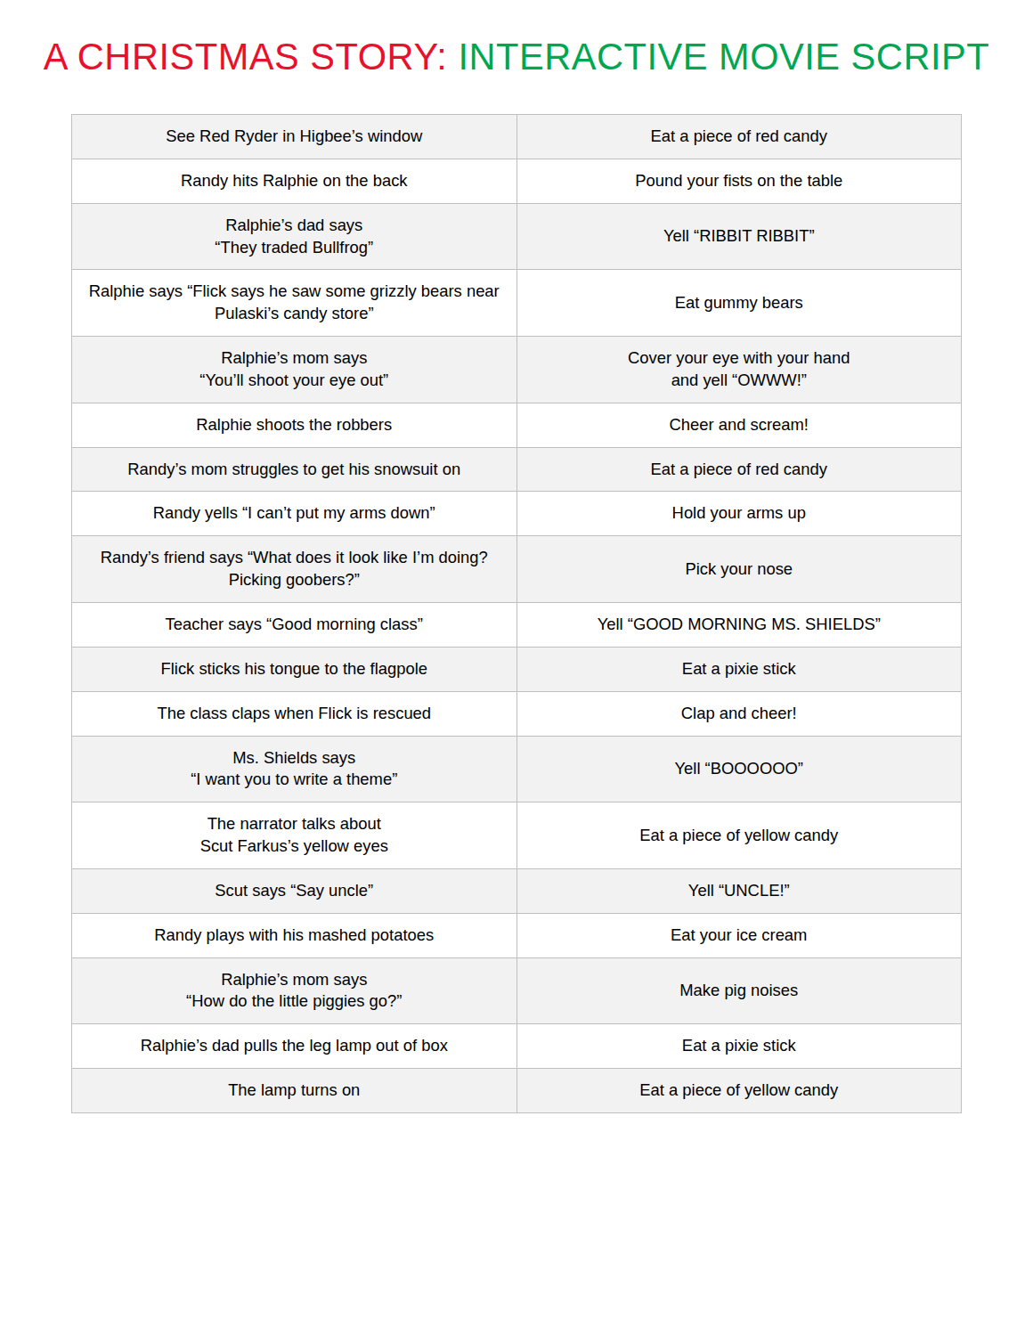A CHRISTMAS STORY: INTERACTIVE MOVIE SCRIPT
| See Red Ryder in Higbee’s window | Eat a piece of red candy |
| Randy hits Ralphie on the back | Pound your fists on the table |
| Ralphie’s dad says “They traded Bullfrog” | Yell “RIBBIT RIBBIT” |
| Ralphie says “Flick says he saw some grizzly bears near Pulaski’s candy store” | Eat gummy bears |
| Ralphie’s mom says “You’ll shoot your eye out” | Cover your eye with your hand and yell “OWWW!” |
| Ralphie shoots the robbers | Cheer and scream! |
| Randy’s mom struggles to get his snowsuit on | Eat a piece of red candy |
| Randy yells “I can’t put my arms down” | Hold your arms up |
| Randy’s friend says “What does it look like I’m doing? Picking goobers?” | Pick your nose |
| Teacher says “Good morning class” | Yell “GOOD MORNING MS. SHIELDS” |
| Flick sticks his tongue to the flagpole | Eat a pixie stick |
| The class claps when Flick is rescued | Clap and cheer! |
| Ms. Shields says “I want you to write a theme” | Yell “BOOOOOO” |
| The narrator talks about Scut Farkus’s yellow eyes | Eat a piece of yellow candy |
| Scut says “Say uncle” | Yell “UNCLE!” |
| Randy plays with his mashed potatoes | Eat your ice cream |
| Ralphie’s mom says “How do the little piggies go?” | Make pig noises |
| Ralphie’s dad pulls the leg lamp out of box | Eat a pixie stick |
| The lamp turns on | Eat a piece of yellow candy |